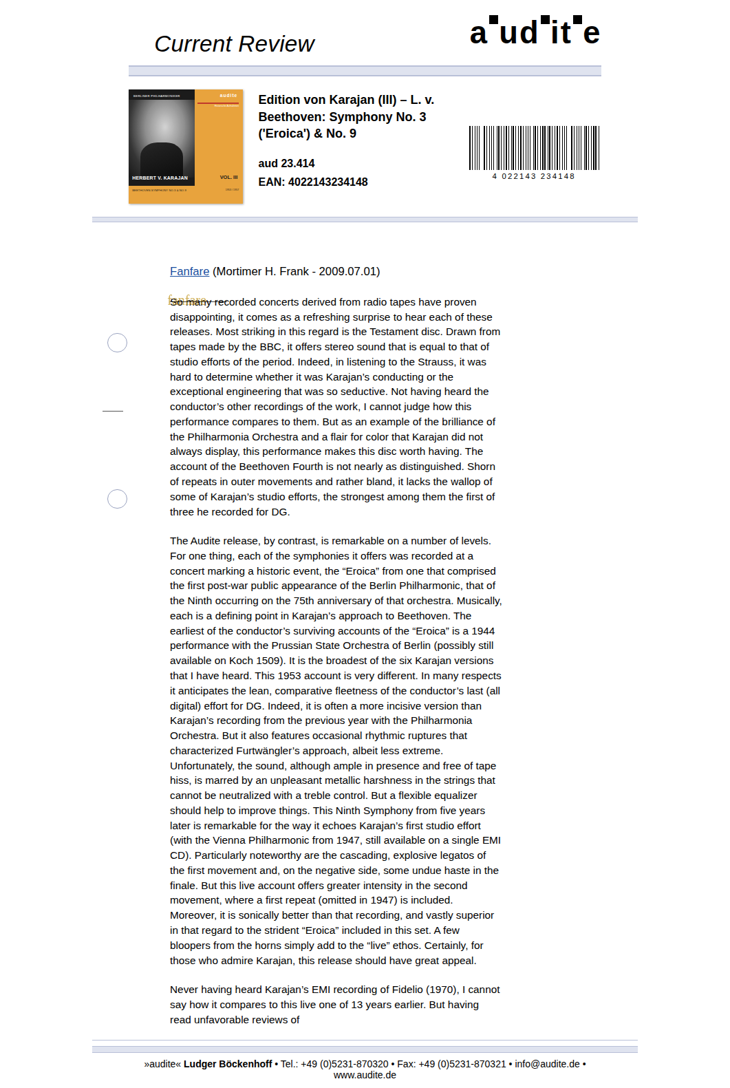Current Review
a ud it e
BERLINER PHILHARMONIKER
audite
Historische Aufnahmen
HERBERT V. KARAJAN
VOL. III
BEETHOVEN SYMPHONY NO.3 & NO.9 1953 / 1957
Edition von Karajan (III) – L. v. Beethoven: Symphony No. 3 ('Eroica') & No. 9
aud 23.414
EAN: 4022143234148
4 022143 234148
Fanfare (Mortimer H. Frank - 2009.07.01)
fanfare So many recorded concerts derived from radio tapes have proven disappointing, it comes as a refreshing surprise to hear each of these releases. Most striking in this regard is the Testament disc. Drawn from tapes made by the BBC, it offers stereo sound that is equal to that of studio efforts of the period. Indeed, in listening to the Strauss, it was hard to determine whether it was Karajan’s conducting or the exceptional engineering that was so seductive. Not having heard the conductor’s other recordings of the work, I cannot judge how this performance compares to them. But as an example of the brilliance of the Philharmonia Orchestra and a flair for color that Karajan did not always display, this performance makes this disc worth having. The account of the Beethoven Fourth is not nearly as distinguished. Shorn of repeats in outer movements and rather bland, it lacks the wallop of some of Karajan’s studio efforts, the strongest among them the first of three he recorded for DG.
The Audite release, by contrast, is remarkable on a number of levels. For one thing, each of the symphonies it offers was recorded at a concert marking a historic event, the “Eroica” from one that comprised the first post-war public appearance of the Berlin Philharmonic, that of the Ninth occurring on the 75th anniversary of that orchestra. Musically, each is a defining point in Karajan’s approach to Beethoven. The earliest of the conductor’s surviving accounts of the “Eroica” is a 1944 performance with the Prussian State Orchestra of Berlin (possibly still available on Koch 1509). It is the broadest of the six Karajan versions that I have heard. This 1953 account is very different. In many respects it anticipates the lean, comparative fleetness of the conductor’s last (all digital) effort for DG. Indeed, it is often a more incisive version than Karajan’s recording from the previous year with the Philharmonia Orchestra. But it also features occasional rhythmic ruptures that characterized Furtwängler’s approach, albeit less extreme. Unfortunately, the sound, although ample in presence and free of tape hiss, is marred by an unpleasant metallic harshness in the strings that cannot be neutralized with a treble control. But a flexible equalizer should help to improve things. This Ninth Symphony from five years later is remarkable for the way it echoes Karajan’s first studio effort (with the Vienna Philharmonic from 1947, still available on a single EMI CD). Particularly noteworthy are the cascading, explosive legatos of the first movement and, on the negative side, some undue haste in the finale. But this live account offers greater intensity in the second movement, where a first repeat (omitted in 1947) is included. Moreover, it is sonically better than that recording, and vastly superior in that regard to the strident “Eroica” included in this set. A few bloopers from the horns simply add to the “live” ethos. Certainly, for those who admire Karajan, this release should have great appeal.
Never having heard Karajan’s EMI recording of Fidelio (1970), I cannot say how it compares to this live one of 13 years earlier. But having read unfavorable reviews of
page 1 / 2
»audite« Ludger Böckenhoff • Tel.: +49 (0)5231-870320 • Fax: +49 (0)5231-870321 • info@audite.de • www.audite.de